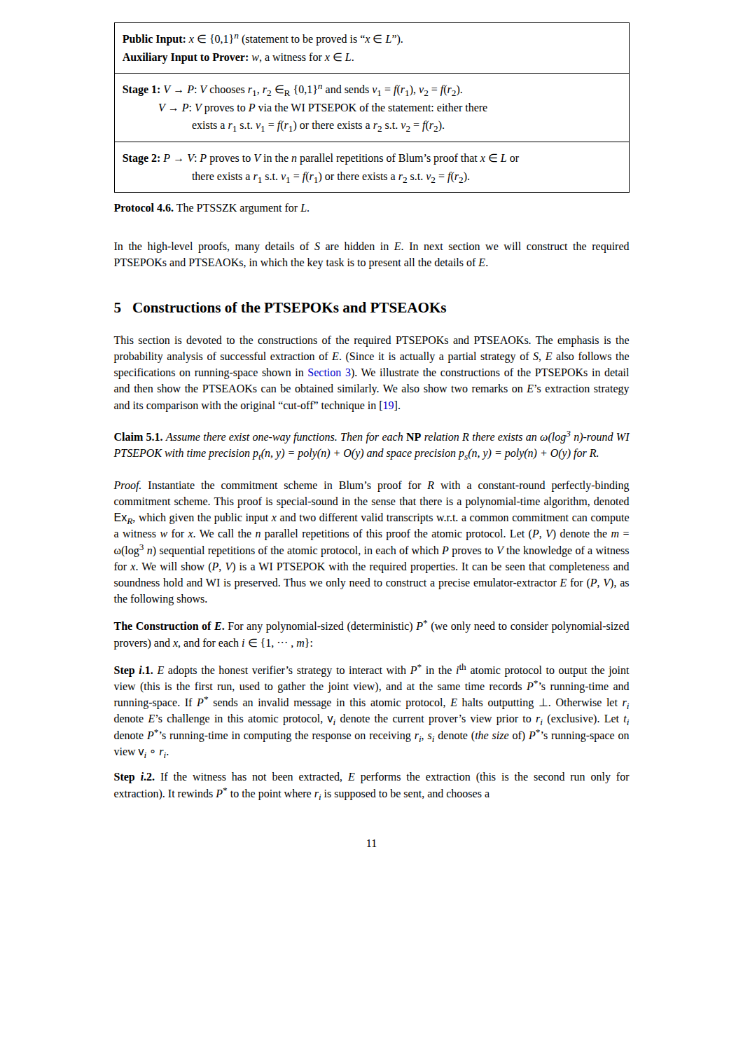Public Input: x ∈ {0,1}n (statement to be proved is “x ∈ L”).
Auxiliary Input to Prover: w, a witness for x ∈ L.
Stage 1: V → P: V chooses r1, r2 ∈R {0,1}n and sends v1 = f(r1), v2 = f(r2).
V → P: V proves to P via the WI PTSEPOK of the statement: either there
exists a r1 s.t. v1 = f(r1) or there exists a r2 s.t. v2 = f(r2).
Stage 2: P → V: P proves to V in the n parallel repetitions of Blum’s proof that x ∈ L or
there exists a r1 s.t. v1 = f(r1) or there exists a r2 s.t. v2 = f(r2).
Protocol 4.6. The PTSSZK argument for L.
In the high-level proofs, many details of S are hidden in E. In next section we will construct the required PTSEPOKs and PTSEAOKs, in which the key task is to present all the details of E.
5 Constructions of the PTSEPOKs and PTSEAOKs
This section is devoted to the constructions of the required PTSEPOKs and PTSEAOKs. The emphasis is the probability analysis of successful extraction of E. (Since it is actually a partial strategy of S, E also follows the specifications on running-space shown in Section 3). We illustrate the constructions of the PTSEPOKs in detail and then show the PTSEAOKs can be obtained similarly. We also show two remarks on E’s extraction strategy and its comparison with the original “cut-off” technique in [19].
Claim 5.1. Assume there exist one-way functions. Then for each NP relation R there exists an ω(log3 n)-round WI PTSEPOK with time precision pt(n, y) = poly(n) + O(y) and space precision ps(n, y) = poly(n) + O(y) for R.
Proof. Instantiate the commitment scheme in Blum’s proof for R with a constant-round perfectly-binding commitment scheme. This proof is special-sound in the sense that there is a polynomial-time algorithm, denoted ExR, which given the public input x and two different valid transcripts w.r.t. a common commitment can compute a witness w for x. We call the n parallel repetitions of this proof the atomic protocol. Let (P, V) denote the m = ω(log3 n) sequential repetitions of the atomic protocol, in each of which P proves to V the knowledge of a witness for x. We will show (P, V) is a WI PTSEPOK with the required properties. It can be seen that completeness and soundness hold and WI is preserved. Thus we only need to construct a precise emulator-extractor E for (P, V), as the following shows.
The Construction of E. For any polynomial-sized (deterministic) P* (we only need to consider polynomial-sized provers) and x, and for each i ∈ {1, ··· , m}:
Step i.1. E adopts the honest verifier’s strategy to interact with P* in the ith atomic protocol to output the joint view (this is the first run, used to gather the joint view), and at the same time records P*’s running-time and running-space. If P* sends an invalid message in this atomic protocol, E halts outputting ⊥. Otherwise let ri denote E’s challenge in this atomic protocol, vi denote the current prover’s view prior to ri (exclusive). Let ti denote P*’s running-time in computing the response on receiving ri, si denote (the size of) P*’s running-space on view vi ∘ ri.
Step i.2. If the witness has not been extracted, E performs the extraction (this is the second run only for extraction). It rewinds P* to the point where ri is supposed to be sent, and chooses a
11